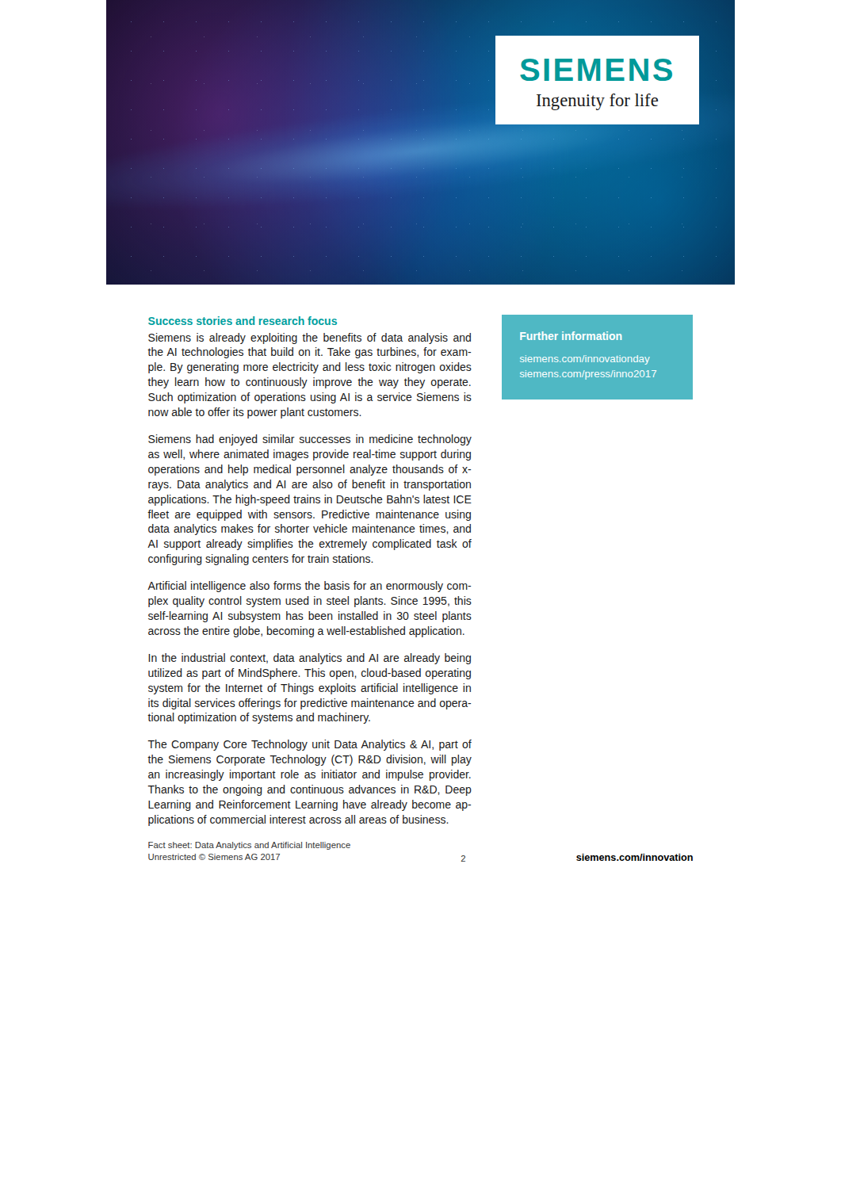SIEMENS
Ingenuity for life
Success stories and research focus
Siemens is already exploiting the benefits of data analysis and the AI technologies that build on it. Take gas turbines, for example. By generating more electricity and less toxic nitrogen oxides they learn how to continuously improve the way they operate. Such optimization of operations using AI is a service Siemens is now able to offer its power plant customers.
Siemens had enjoyed similar successes in medicine technology as well, where animated images provide real-time support during operations and help medical personnel analyze thousands of x-rays. Data analytics and AI are also of benefit in transportation applications. The high-speed trains in Deutsche Bahn's latest ICE fleet are equipped with sensors. Predictive maintenance using data analytics makes for shorter vehicle maintenance times, and AI support already simplifies the extremely complicated task of configuring signaling centers for train stations.
Artificial intelligence also forms the basis for an enormously complex quality control system used in steel plants. Since 1995, this self-learning AI subsystem has been installed in 30 steel plants across the entire globe, becoming a well-established application.
In the industrial context, data analytics and AI are already being utilized as part of MindSphere. This open, cloud-based operating system for the Internet of Things exploits artificial intelligence in its digital services offerings for predictive maintenance and operational optimization of systems and machinery.
The Company Core Technology unit Data Analytics & AI, part of the Siemens Corporate Technology (CT) R&D division, will play an increasingly important role as initiator and impulse provider. Thanks to the ongoing and continuous advances in R&D, Deep Learning and Reinforcement Learning have already become applications of commercial interest across all areas of business.
Further information
siemens.com/innovationday siemens.com/press/inno2017
Fact sheet: Data Analytics and Artificial Intelligence
Unrestricted © Siemens AG 2017
2
siemens.com/innovation